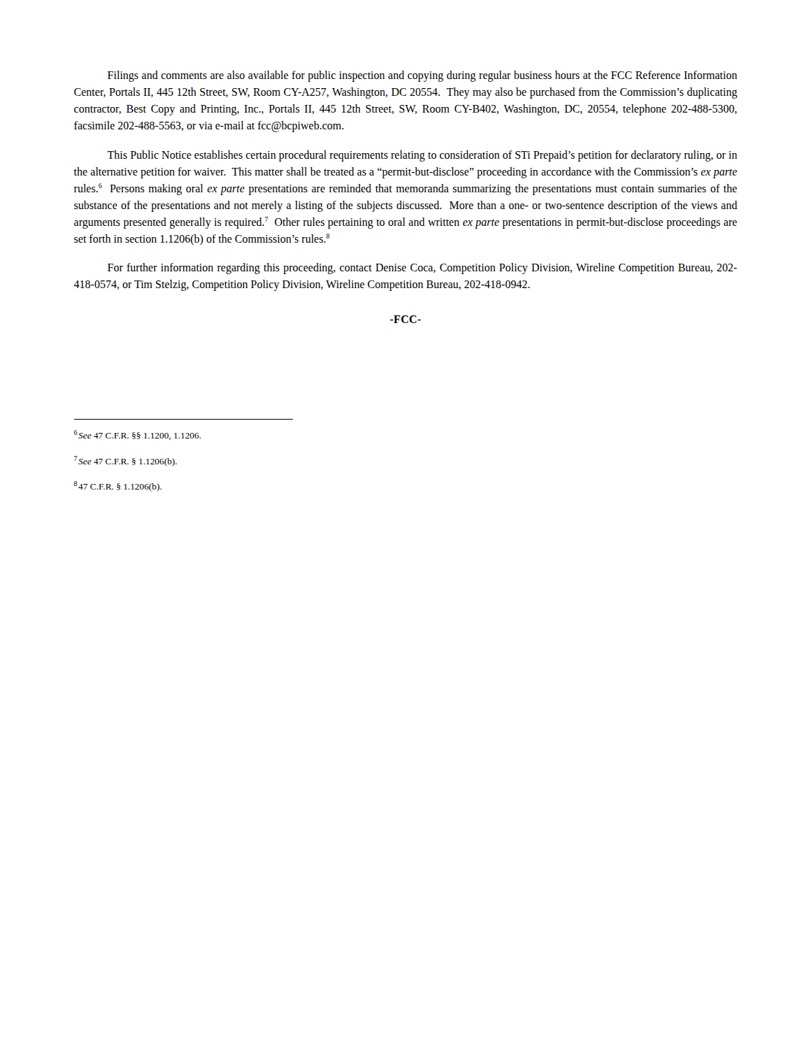Filings and comments are also available for public inspection and copying during regular business hours at the FCC Reference Information Center, Portals II, 445 12th Street, SW, Room CY-A257, Washington, DC 20554. They may also be purchased from the Commission’s duplicating contractor, Best Copy and Printing, Inc., Portals II, 445 12th Street, SW, Room CY-B402, Washington, DC, 20554, telephone 202-488-5300, facsimile 202-488-5563, or via e-mail at fcc@bcpiweb.com.
This Public Notice establishes certain procedural requirements relating to consideration of STi Prepaid’s petition for declaratory ruling, or in the alternative petition for waiver. This matter shall be treated as a “permit-but-disclose” proceeding in accordance with the Commission’s ex parte rules.6 Persons making oral ex parte presentations are reminded that memoranda summarizing the presentations must contain summaries of the substance of the presentations and not merely a listing of the subjects discussed. More than a one- or two-sentence description of the views and arguments presented generally is required.7 Other rules pertaining to oral and written ex parte presentations in permit-but-disclose proceedings are set forth in section 1.1206(b) of the Commission’s rules.8
For further information regarding this proceeding, contact Denise Coca, Competition Policy Division, Wireline Competition Bureau, 202-418-0574, or Tim Stelzig, Competition Policy Division, Wireline Competition Bureau, 202-418-0942.
-FCC-
6 See 47 C.F.R. §§ 1.1200, 1.1206.
7 See 47 C.F.R. § 1.1206(b).
847 C.F.R. § 1.1206(b).